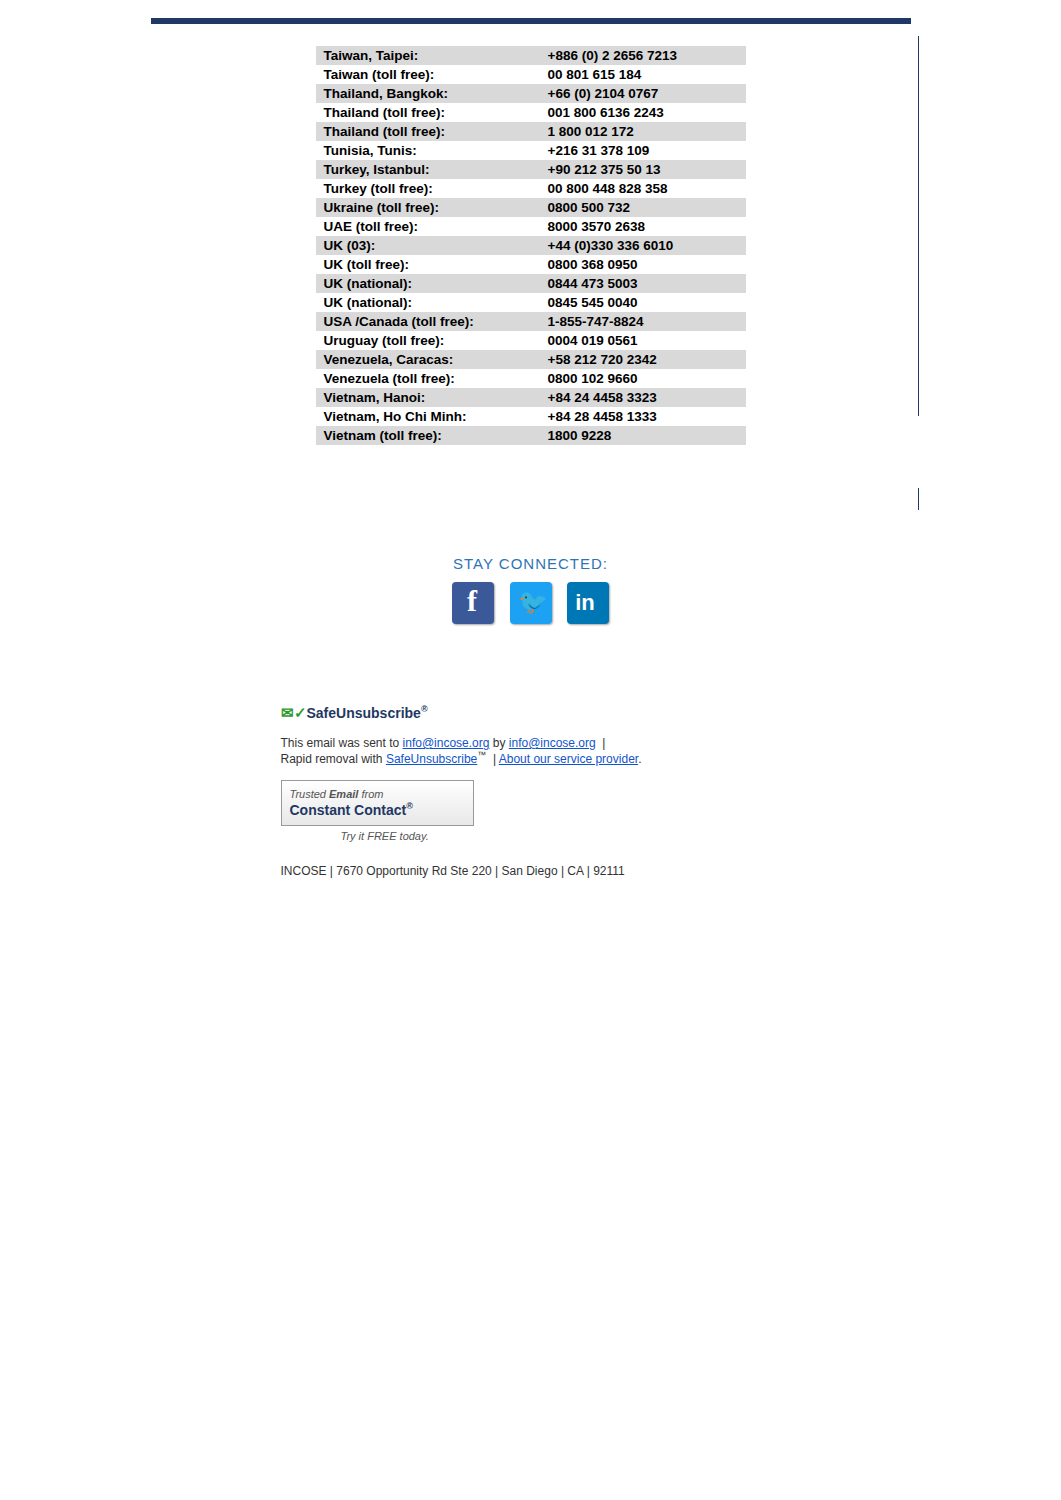| Taiwan, Taipei: | +886 (0) 2 2656 7213 |
| Taiwan (toll free): | 00 801 615 184 |
| Thailand, Bangkok: | +66 (0) 2104 0767 |
| Thailand (toll free): | 001 800 6136 2243 |
| Thailand (toll free): | 1 800 012 172 |
| Tunisia, Tunis: | +216 31 378 109 |
| Turkey, Istanbul: | +90 212 375 50 13 |
| Turkey (toll free): | 00 800 448 828 358 |
| Ukraine (toll free): | 0800 500 732 |
| UAE (toll free): | 8000 3570 2638 |
| UK (03): | +44 (0)330 336 6010 |
| UK (toll free): | 0800 368 0950 |
| UK (national): | 0844 473 5003 |
| UK (national): | 0845 545 0040 |
| USA /Canada (toll free): | 1-855-747-8824 |
| Uruguay (toll free): | 0004 019 0561 |
| Venezuela, Caracas: | +58 212 720 2342 |
| Venezuela (toll free): | 0800 102 9660 |
| Vietnam, Hanoi: | +84 24 4458 3323 |
| Vietnam, Ho Chi Minh: | +84 28 4458 1333 |
| Vietnam (toll free): | 1800 9228 |
STAY CONNECTED:
✉✓SafeUnsubscribe®
This email was sent to info@incose.org by info@incose.org |
Rapid removal with SafeUnsubscribe™ | About our service provider.
Trusted Email from
Constant Contact®
Try it FREE today.
INCOSE | 7670 Opportunity Rd Ste 220 | San Diego | CA | 92111